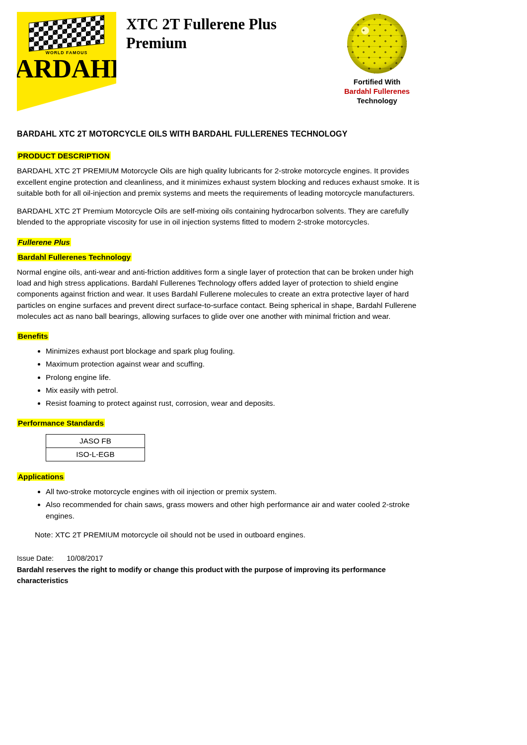World Famous
BARDAHL®
XTC 2T Fullerene Plus Premium
Fortified With
Bardahl Fullerenes
Technology
BARDAHL XTC 2T MOTORCYCLE OILS WITH BARDAHL FULLERENES TECHNOLOGY
PRODUCT DESCRIPTION
BARDAHL XTC 2T PREMIUM Motorcycle Oils are high quality lubricants for 2-stroke motorcycle engines. It provides excellent engine protection and cleanliness, and it minimizes exhaust system blocking and reduces exhaust smoke. It is suitable both for all oil-injection and premix systems and meets the requirements of leading motorcycle manufacturers.
BARDAHL XTC 2T Premium Motorcycle Oils are self-mixing oils containing hydrocarbon solvents. They are carefully blended to the appropriate viscosity for use in oil injection systems fitted to modern 2-stroke motorcycles.
Fullerene Plus
Bardahl Fullerenes Technology
Normal engine oils, anti-wear and anti-friction additives form a single layer of protection that can be broken under high load and high stress applications. Bardahl Fullerenes Technology offers added layer of protection to shield engine components against friction and wear. It uses Bardahl Fullerene molecules to create an extra protective layer of hard particles on engine surfaces and prevent direct surface-to-surface contact. Being spherical in shape, Bardahl Fullerene molecules act as nano ball bearings, allowing surfaces to glide over one another with minimal friction and wear.
Benefits
Minimizes exhaust port blockage and spark plug fouling.
Maximum protection against wear and scuffing.
Prolong engine life.
Mix easily with petrol.
Resist foaming to protect against rust, corrosion, wear and deposits.
Performance Standards
| JASO FB |
| ISO-L-EGB |
Applications
All two-stroke motorcycle engines with oil injection or premix system.
Also recommended for chain saws, grass mowers and other high performance air and water cooled 2-stroke engines.
Note: XTC 2T PREMIUM motorcycle oil should not be used in outboard engines.
Issue Date: 10/08/2017
Bardahl reserves the right to modify or change this product with the purpose of improving its performance characteristics